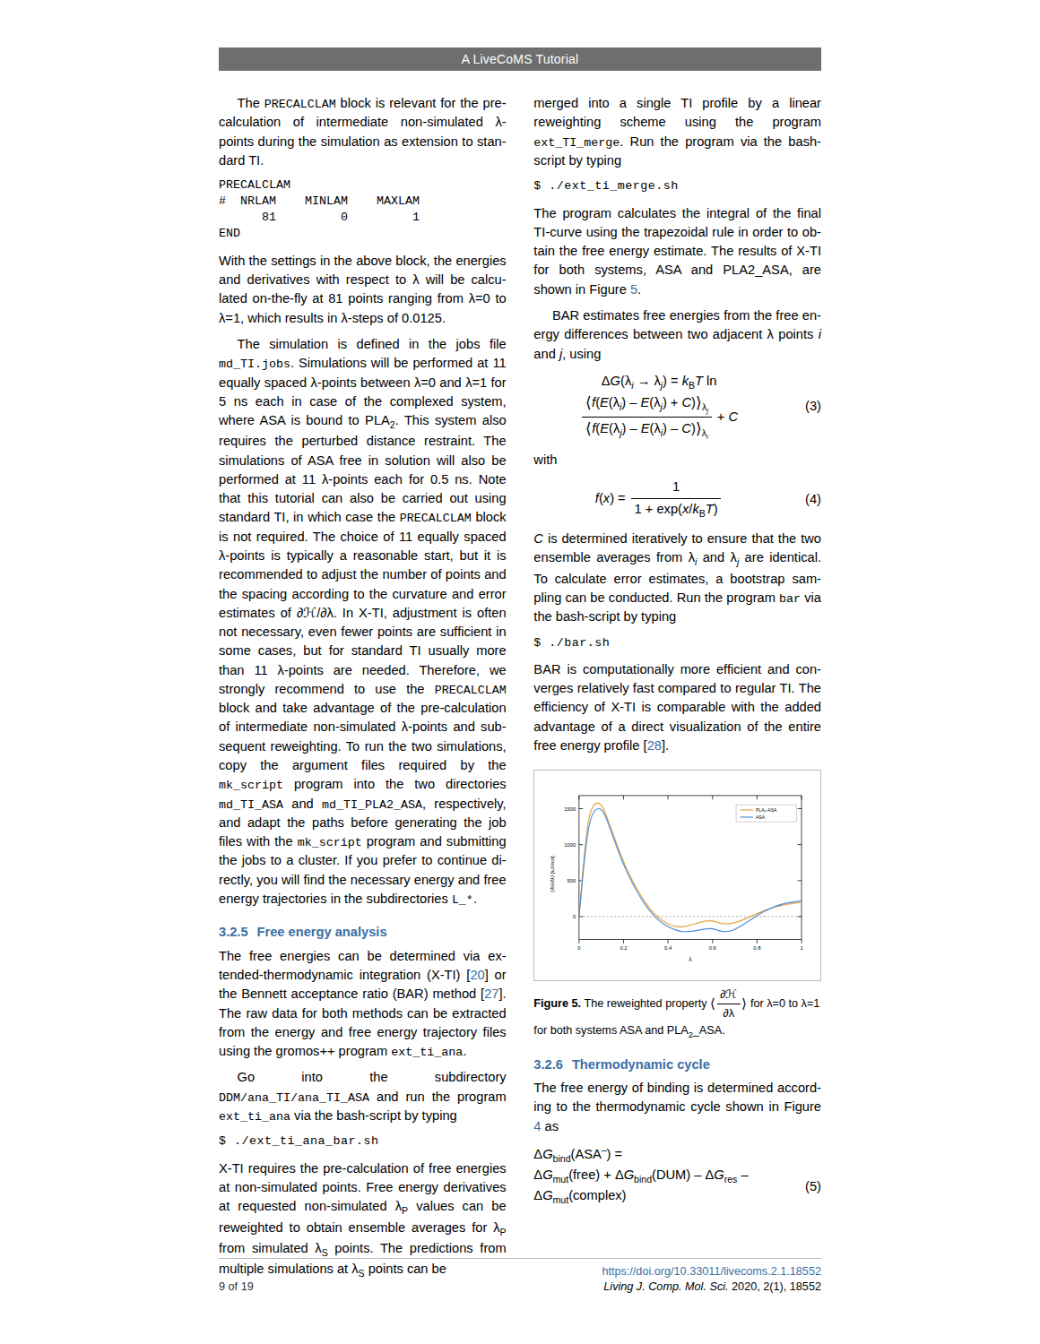A LiveCoMS Tutorial
The PRECALCLAM block is relevant for the pre-calculation of intermediate non-simulated λ-points during the simulation as extension to standard TI.
PRECALCLAM
#  NRLAM    MINLAM    MAXLAM
      81         0         1
END
With the settings in the above block, the energies and derivatives with respect to λ will be calculated on-the-fly at 81 points ranging from λ=0 to λ=1, which results in λ-steps of 0.0125.
The simulation is defined in the jobs file md_TI.jobs. Simulations will be performed at 11 equally spaced λ-points between λ=0 and λ=1 for 5 ns each in case of the complexed system, where ASA is bound to PLA2. This system also requires the perturbed distance restraint. The simulations of ASA free in solution will also be performed at 11 λ-points each for 0.5 ns. Note that this tutorial can also be carried out using standard TI, in which case the PRECALCLAM block is not required. The choice of 11 equally spaced λ-points is typically a reasonable start, but it is recommended to adjust the number of points and the spacing according to the curvature and error estimates of ∂ℋ/∂λ. In X-TI, adjustment is often not necessary, even fewer points are sufficient in some cases, but for standard TI usually more than 11 λ-points are needed. Therefore, we strongly recommend to use the PRECALCLAM block and take advantage of the pre-calculation of intermediate non-simulated λ-points and subsequent reweighting. To run the two simulations, copy the argument files required by the mk_script program into the two directories md_TI_ASA and md_TI_PLA2_ASA, respectively, and adapt the paths before generating the job files with the mk_script program and submitting the jobs to a cluster. If you prefer to continue directly, you will find the necessary energy and free energy trajectories in the subdirectories L_*.
3.2.5 Free energy analysis
The free energies can be determined via extended-thermodynamic integration (X-TI) [20] or the Bennett acceptance ratio (BAR) method [27]. The raw data for both methods can be extracted from the energy and free energy trajectory files using the gromos++ program ext_ti_ana.
Go into the subdirectory DDM/ana_TI/ana_TI_ASA and run the program ext_ti_ana via the bash-script by typing
$ ./ext_ti_ana_bar.sh
X-TI requires the pre-calculation of free energies at non-simulated points. Free energy derivatives at requested non-simulated λP values can be reweighted to obtain ensemble averages for λP from simulated λS points. The predictions from multiple simulations at λS points can be
merged into a single TI profile by a linear reweighting scheme using the program ext_TI_merge. Run the program via the bash-script by typing
$ ./ext_ti_merge.sh
The program calculates the integral of the final TI-curve using the trapezoidal rule in order to obtain the free energy estimate. The results of X-TI for both systems, ASA and PLA2_ASA, are shown in Figure 5.
BAR estimates free energies from the free energy differences between two adjacent λ points i and j, using
ΔG(λi → λj) = kBT ln ⟨f(E(λi) – E(λj) + C)⟩λj ⟨f(E(λj) – E(λi) – C)⟩λi + C
(3)
with
f(x) = 1 1 + exp(x/kBT)
(4)
C is determined iteratively to ensure that the two ensemble averages from λi and λj are identical. To calculate error estimates, a bootstrap sampling can be conducted. Run the program bar via the bash-script by typing
$ ./bar.sh
BAR is computationally more efficient and converges relatively fast compared to regular TI. The efficiency of X-TI is comparable with the added advantage of a direct visualization of the entire free energy profile [28].
0 500 1000 1500 0 0.2 0.4 0.6 0.8 1 λ ⟨∂H/∂λ⟩ [kJ/mol] PLA₂-ASA ASA
Figure 5. The reweighted property ⟨∂ℋ∂λ⟩ for λ=0 to λ=1 for both systems ASA and PLA2_ASA.
3.2.6 Thermodynamic cycle
The free energy of binding is determined according to the thermodynamic cycle shown in Figure 4 as
ΔGbind(ASA–) =
ΔGmut(free) + ΔGbind(DUM) – ΔGres – ΔGmut(complex)
(5)
9 of 19
https://doi.org/10.33011/livecoms.2.1.18552
Living J. Comp. Mol. Sci. 2020, 2(1), 18552